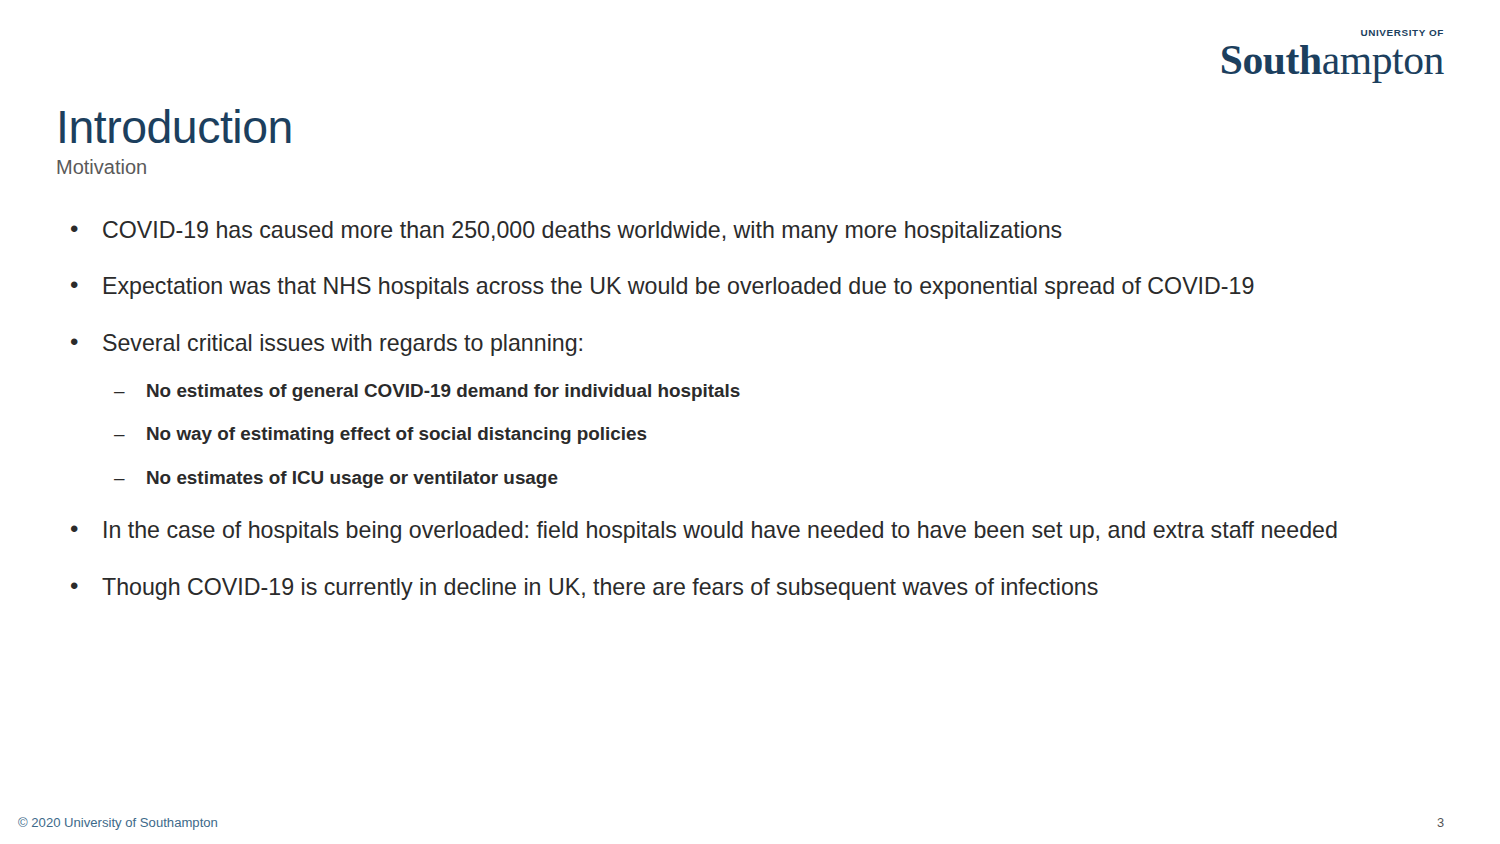University of Southampton
Introduction
Motivation
COVID-19 has caused more than 250,000 deaths worldwide, with many more hospitalizations
Expectation was that NHS hospitals across the UK would be overloaded due to exponential spread of COVID-19
Several critical issues with regards to planning:
No estimates of general COVID-19 demand for individual hospitals
No way of estimating effect of social distancing policies
No estimates of ICU usage or ventilator usage
In the case of hospitals being overloaded: field hospitals would have needed to have been set up, and extra staff needed
Though COVID-19 is currently in decline in UK, there are fears of subsequent waves of infections
© 2020 University of Southampton 3